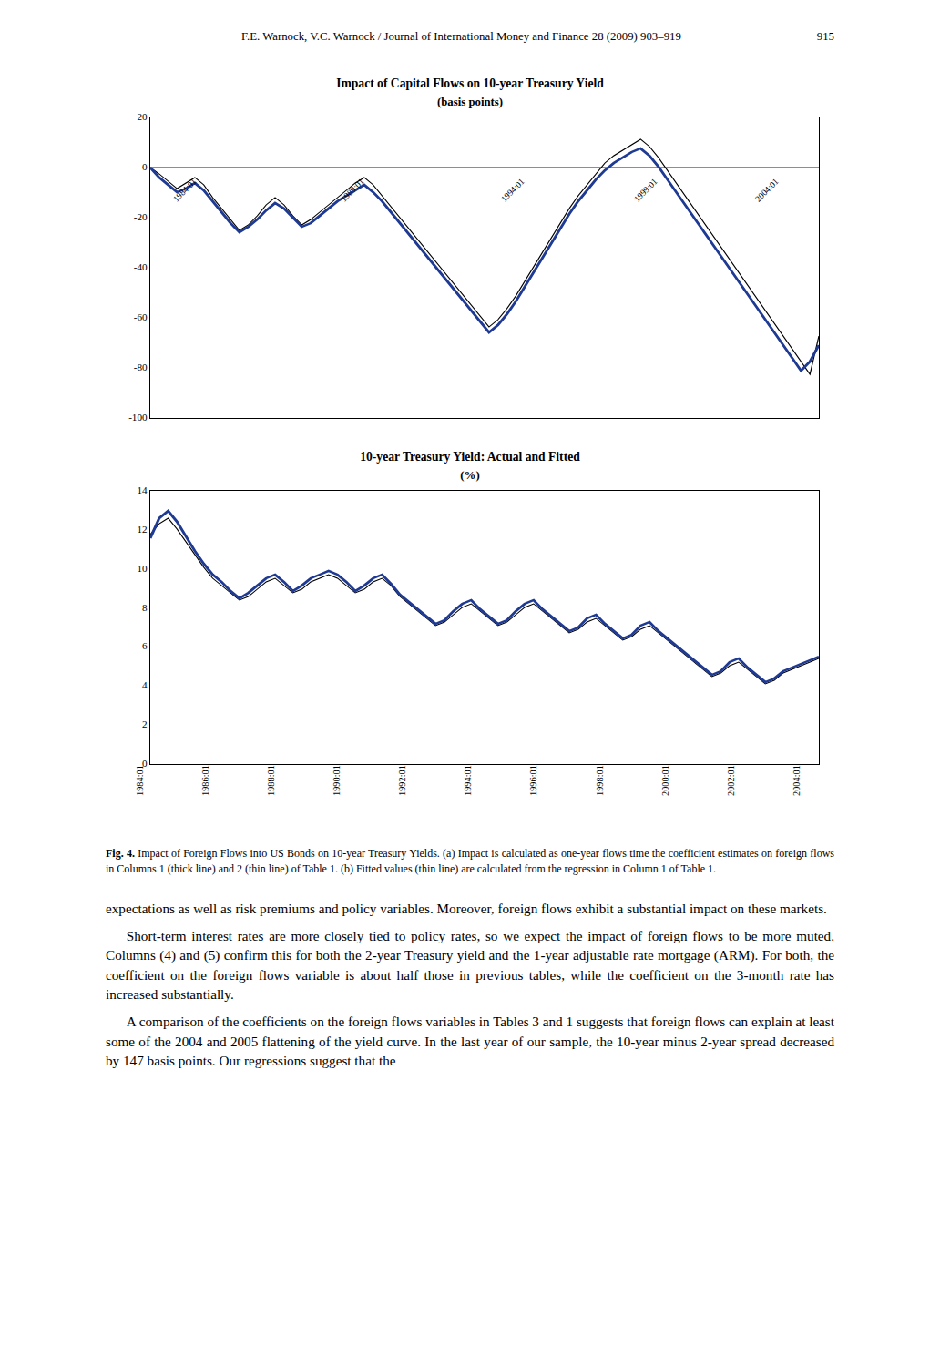F.E. Warnock, V.C. Warnock / Journal of International Money and Finance 28 (2009) 903–919 915
Impact of Capital Flows on 10-year Treasury Yield
(basis points)
20 0 -20 -40 -60 -80 -100
1984:01 1989:01 1994:01 1999:01 2004:01
10-year Treasury Yield: Actual and Fitted
(%)
14 12 10 8 6 4 2 0
1984:01 1986:01 1988:01 1990:01 1992:01 1994:01 1996:01 1998:01 2000:01 2002:01 2004:01
Fig. 4. Impact of Foreign Flows into US Bonds on 10-year Treasury Yields. (a) Impact is calculated as one-year flows time the coefficient estimates on foreign flows in Columns 1 (thick line) and 2 (thin line) of Table 1. (b) Fitted values (thin line) are calculated from the regression in Column 1 of Table 1.
expectations as well as risk premiums and policy variables. Moreover, foreign flows exhibit a substantial impact on these markets.
Short-term interest rates are more closely tied to policy rates, so we expect the impact of foreign flows to be more muted. Columns (4) and (5) confirm this for both the 2-year Treasury yield and the 1-year adjustable rate mortgage (ARM). For both, the coefficient on the foreign flows variable is about half those in previous tables, while the coefficient on the 3-month rate has increased substantially.
A comparison of the coefficients on the foreign flows variables in Tables 3 and 1 suggests that foreign flows can explain at least some of the 2004 and 2005 flattening of the yield curve. In the last year of our sample, the 10-year minus 2-year spread decreased by 147 basis points. Our regressions suggest that the